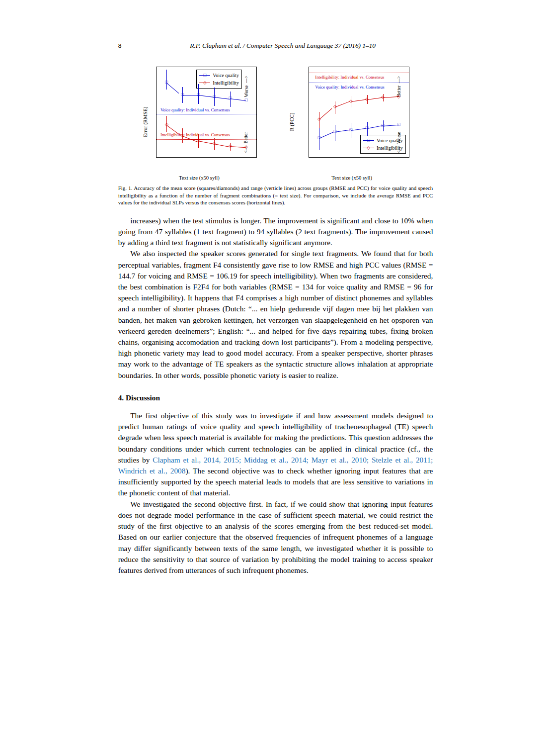8
R.P. Clapham et al. / Computer Speech and Language 37 (2016) 1–10
Error (RMSE)
Text size (x50 syll)
160
140
120
100
1
2
3
4
5
6
Voice quality: Individual vs. Consensus
Intelligibility: Individual vs. Consensus
□Voice quality
◇Intelligibility
Worse —>
<— Better
□
□
□
□
□
□
◇
◇
◇
◇
◇
◇
R (PCC)
Text size (x50 syll)
0.8
0.7
0.6
0.5
0.4
1
2
3
4
5
6
Intelligibility: Individual vs. Consensus
Voice quality: Individual vs. Consensus
□Voice quality
◇Intelligibility
Better —>
<— Worse
◇
◇
◇
◇
◇
◇
□
□
□
□
□
□
Fig. 1. Accuracy of the mean score (squares/diamonds) and range (verticle lines) across groups (RMSE and PCC) for voice quality and speech intelligibility as a function of the number of fragment combinations (= text size). For comparison, we include the average RMSE and PCC values for the individual SLPs versus the consensus scores (horizontal lines).
increases) when the test stimulus is longer. The improvement is significant and close to 10% when going from 47 syllables (1 text fragment) to 94 syllables (2 text fragments). The improvement caused by adding a third text fragment is not statistically significant anymore.
We also inspected the speaker scores generated for single text fragments. We found that for both perceptual variables, fragment F4 consistently gave rise to low RMSE and high PCC values (RMSE = 144.7 for voicing and RMSE = 106.19 for speech intelligibility). When two fragments are considered, the best combination is F2F4 for both variables (RMSE = 134 for voice quality and RMSE = 96 for speech intelligibility). It happens that F4 comprises a high number of distinct phonemes and syllables and a number of shorter phrases (Dutch: “... en hielp gedurende vijf dagen mee bij het plakken van banden, het maken van gebroken kettingen, het verzorgen van slaapgelegenheid en het opsporen van verkeerd gereden deelnemers”; English: “... and helped for five days repairing tubes, fixing broken chains, organising accomodation and tracking down lost participants”). From a modeling perspective, high phonetic variety may lead to good model accuracy. From a speaker perspective, shorter phrases may work to the advantage of TE speakers as the syntactic structure allows inhalation at appropriate boundaries. In other words, possible phonetic variety is easier to realize.
4. Discussion
The first objective of this study was to investigate if and how assessment models designed to predict human ratings of voice quality and speech intelligibility of tracheoesophageal (TE) speech degrade when less speech material is available for making the predictions. This question addresses the boundary conditions under which current technologies can be applied in clinical practice (cf., the studies by Clapham et al., 2014, 2015; Middag et al., 2014; Mayr et al., 2010; Stelzle et al., 2011; Windrich et al., 2008). The second objective was to check whether ignoring input features that are insufficiently supported by the speech material leads to models that are less sensitive to variations in the phonetic content of that material.
We investigated the second objective first. In fact, if we could show that ignoring input features does not degrade model performance in the case of sufficient speech material, we could restrict the study of the first objective to an analysis of the scores emerging from the best reduced-set model. Based on our earlier conjecture that the observed frequencies of infrequent phonemes of a language may differ significantly between texts of the same length, we investigated whether it is possible to reduce the sensitivity to that source of variation by prohibiting the model training to access speaker features derived from utterances of such infrequent phonemes.